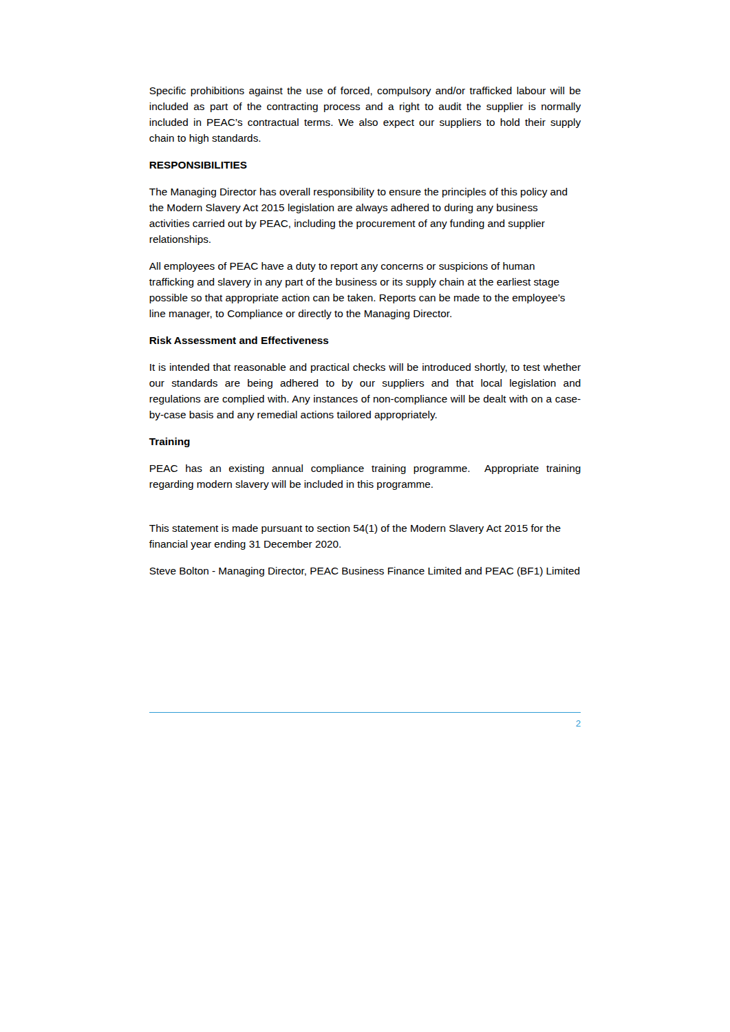Specific prohibitions against the use of forced, compulsory and/or trafficked labour will be included as part of the contracting process and a right to audit the supplier is normally included in PEAC’s contractual terms. We also expect our suppliers to hold their supply chain to high standards.
RESPONSIBILITIES
The Managing Director has overall responsibility to ensure the principles of this policy and the Modern Slavery Act 2015 legislation are always adhered to during any business activities carried out by PEAC, including the procurement of any funding and supplier relationships.
All employees of PEAC have a duty to report any concerns or suspicions of human trafficking and slavery in any part of the business or its supply chain at the earliest stage possible so that appropriate action can be taken. Reports can be made to the employee’s line manager, to Compliance or directly to the Managing Director.
Risk Assessment and Effectiveness
It is intended that reasonable and practical checks will be introduced shortly, to test whether our standards are being adhered to by our suppliers and that local legislation and regulations are complied with. Any instances of non-compliance will be dealt with on a case-by-case basis and any remedial actions tailored appropriately.
Training
PEAC has an existing annual compliance training programme. Appropriate training regarding modern slavery will be included in this programme.
This statement is made pursuant to section 54(1) of the Modern Slavery Act 2015 for the financial year ending 31 December 2020.
Steve Bolton - Managing Director, PEAC Business Finance Limited and PEAC (BF1) Limited
2